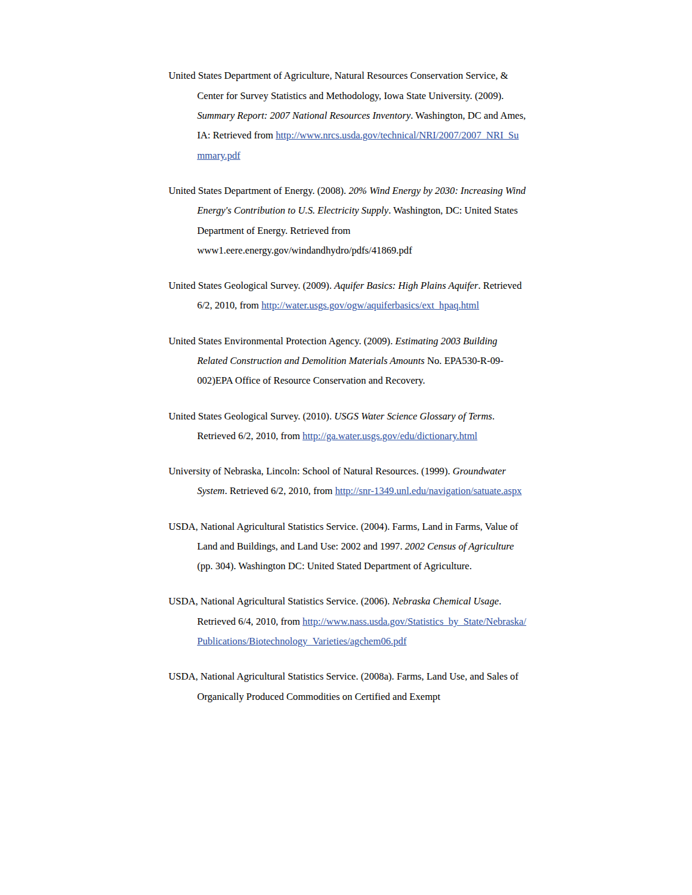United States Department of Agriculture, Natural Resources Conservation Service, & Center for Survey Statistics and Methodology, Iowa State University. (2009). Summary Report: 2007 National Resources Inventory. Washington, DC and Ames, IA: Retrieved from http://www.nrcs.usda.gov/technical/NRI/2007/2007_NRI_Summary.pdf
United States Department of Energy. (2008). 20% Wind Energy by 2030: Increasing Wind Energy's Contribution to U.S. Electricity Supply. Washington, DC: United States Department of Energy. Retrieved from www1.eere.energy.gov/windandhydro/pdfs/41869.pdf
United States Geological Survey. (2009). Aquifer Basics: High Plains Aquifer. Retrieved 6/2, 2010, from http://water.usgs.gov/ogw/aquiferbasics/ext_hpaq.html
United States Environmental Protection Agency. (2009). Estimating 2003 Building Related Construction and Demolition Materials Amounts No. EPA530-R-09-002)EPA Office of Resource Conservation and Recovery.
United States Geological Survey. (2010). USGS Water Science Glossary of Terms. Retrieved 6/2, 2010, from http://ga.water.usgs.gov/edu/dictionary.html
University of Nebraska, Lincoln: School of Natural Resources. (1999). Groundwater System. Retrieved 6/2, 2010, from http://snr-1349.unl.edu/navigation/satuate.aspx
USDA, National Agricultural Statistics Service. (2004). Farms, Land in Farms, Value of Land and Buildings, and Land Use: 2002 and 1997. 2002 Census of Agriculture (pp. 304). Washington DC: United Stated Department of Agriculture.
USDA, National Agricultural Statistics Service. (2006). Nebraska Chemical Usage. Retrieved 6/4, 2010, from http://www.nass.usda.gov/Statistics_by_State/Nebraska/Publications/Biotechnology_Varieties/agchem06.pdf
USDA, National Agricultural Statistics Service. (2008a). Farms, Land Use, and Sales of Organically Produced Commodities on Certified and Exempt